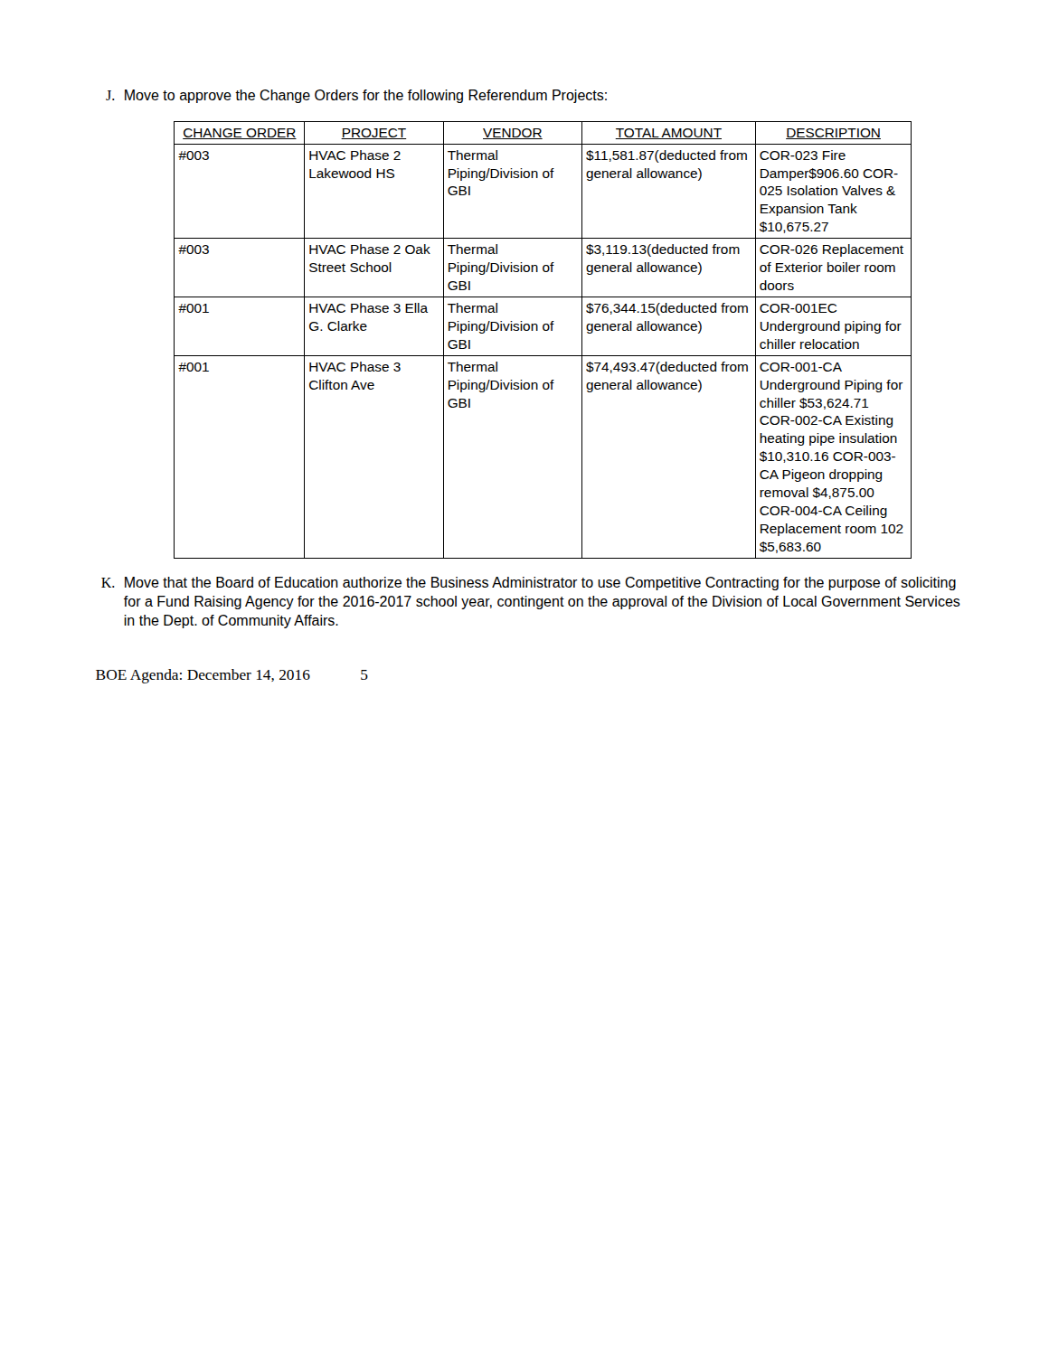Move to approve the Change Orders for the following Referendum Projects:
| CHANGE ORDER | PROJECT | VENDOR | TOTAL AMOUNT | DESCRIPTION |
| --- | --- | --- | --- | --- |
| #003 | HVAC Phase 2 Lakewood HS | Thermal Piping/Division of GBI | $11,581.87(deducted from general allowance) | COR-023 Fire Damper$906.60 COR-025 Isolation Valves & Expansion Tank $10,675.27 |
| #003 | HVAC Phase 2 Oak Street School | Thermal Piping/Division of GBI | $3,119.13(deducted from general allowance) | COR-026 Replacement of Exterior boiler room doors |
| #001 | HVAC Phase 3 Ella G. Clarke | Thermal Piping/Division of GBI | $76,344.15(deducted from general allowance) | COR-001EC Underground piping for chiller relocation |
| #001 | HVAC Phase 3 Clifton Ave | Thermal Piping/Division of GBI | $74,493.47(deducted from general allowance) | COR-001-CA Underground Piping for chiller $53,624.71 COR-002-CA Existing heating pipe insulation $10,310.16 COR-003-CA Pigeon dropping removal $4,875.00 COR-004-CA Ceiling Replacement room 102 $5,683.60 |
Move that the Board of Education authorize the Business Administrator to use Competitive Contracting for the purpose of soliciting for a Fund Raising Agency for the 2016-2017 school year, contingent on the approval of the Division of Local Government Services in the Dept. of Community Affairs.
BOE Agenda: December 14, 20165